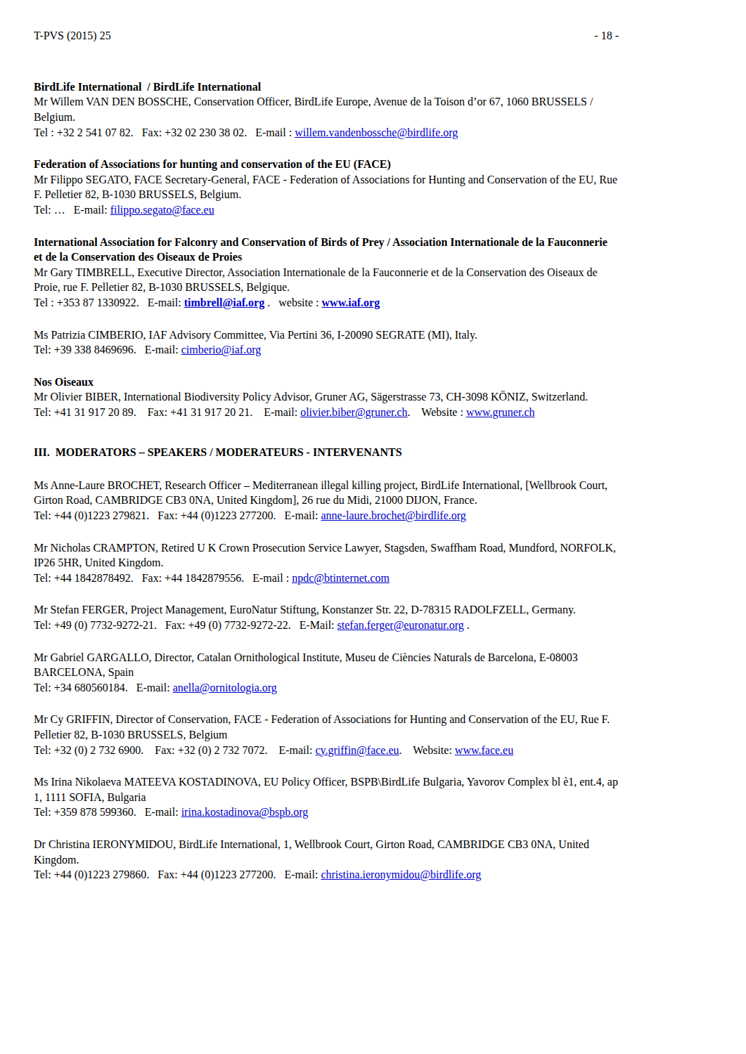T-PVS (2015) 25 - 18 -
BirdLife International / BirdLife International
Mr Willem VAN DEN BOSSCHE, Conservation Officer, BirdLife Europe, Avenue de la Toison d’or 67, 1060 BRUSSELS / Belgium.
Tel : +32 2 541 07 82. Fax: +32 02 230 38 02. E-mail : willem.vandenbossche@birdlife.org
Federation of Associations for hunting and conservation of the EU (FACE)
Mr Filippo SEGATO, FACE Secretary-General, FACE - Federation of Associations for Hunting and Conservation of the EU, Rue F. Pelletier 82, B-1030 BRUSSELS, Belgium.
Tel: … E-mail: filippo.segato@face.eu
International Association for Falconry and Conservation of Birds of Prey / Association Internationale de la Fauconnerie et de la Conservation des Oiseaux de Proies
Mr Gary TIMBRELL, Executive Director, Association Internationale de la Fauconnerie et de la Conservation des Oiseaux de Proie, rue F. Pelletier 82, B-1030 BRUSSELS, Belgique.
Tel : +353 87 1330922. E-mail: timbrell@iaf.org . website : www.iaf.org
Ms Patrizia CIMBERIO, IAF Advisory Committee, Via Pertini 36, I-20090 SEGRATE (MI), Italy.
Tel: +39 338 8469696. E-mail: cimberio@iaf.org
Nos Oiseaux
Mr Olivier BIBER, International Biodiversity Policy Advisor, Gruner AG, Sägerstrasse 73, CH-3098 KÖNIZ, Switzerland.
Tel: +41 31 917 20 89. Fax: +41 31 917 20 21. E-mail: olivier.biber@gruner.ch. Website : www.gruner.ch
III. MODERATORS – SPEAKERS / MODERATEURS - INTERVENANTS
Ms Anne-Laure BROCHET, Research Officer – Mediterranean illegal killing project, BirdLife International, [Wellbrook Court, Girton Road, CAMBRIDGE CB3 0NA, United Kingdom], 26 rue du Midi, 21000 DIJON, France.
Tel: +44 (0)1223 279821. Fax: +44 (0)1223 277200. E-mail: anne-laure.brochet@birdlife.org
Mr Nicholas CRAMPTON, Retired U K Crown Prosecution Service Lawyer, Stagsden, Swaffham Road, Mundford, NORFOLK, IP26 5HR, United Kingdom.
Tel: +44 1842878492. Fax: +44 1842879556. E-mail : npdc@btinternet.com
Mr Stefan FERGER, Project Management, EuroNatur Stiftung, Konstanzer Str. 22, D-78315 RADOLFZELL, Germany.
Tel: +49 (0) 7732-9272-21. Fax: +49 (0) 7732-9272-22. E-Mail: stefan.ferger@euronatur.org .
Mr Gabriel GARGALLO, Director, Catalan Ornithological Institute, Museu de Ciències Naturals de Barcelona, E-08003 BARCELONA, Spain
Tel: +34 680560184. E-mail: anella@ornitologia.org
Mr Cy GRIFFIN, Director of Conservation, FACE - Federation of Associations for Hunting and Conservation of the EU, Rue F. Pelletier 82, B-1030 BRUSSELS, Belgium
Tel: +32 (0) 2 732 6900. Fax: +32 (0) 2 732 7072. E-mail: cy.griffin@face.eu. Website: www.face.eu
Ms Irina Nikolaeva MATEEVA KOSTADINOVA, EU Policy Officer, BSPB\BirdLife Bulgaria, Yavorov Complex bl è1, ent.4, ap 1, 1111 SOFIA, Bulgaria
Tel: +359 878 599360. E-mail: irina.kostadinova@bspb.org
Dr Christina IERONYMIDOU, BirdLife International, 1, Wellbrook Court, Girton Road, CAMBRIDGE CB3 0NA, United Kingdom.
Tel: +44 (0)1223 279860. Fax: +44 (0)1223 277200. E-mail: christina.ieronymidou@birdlife.org